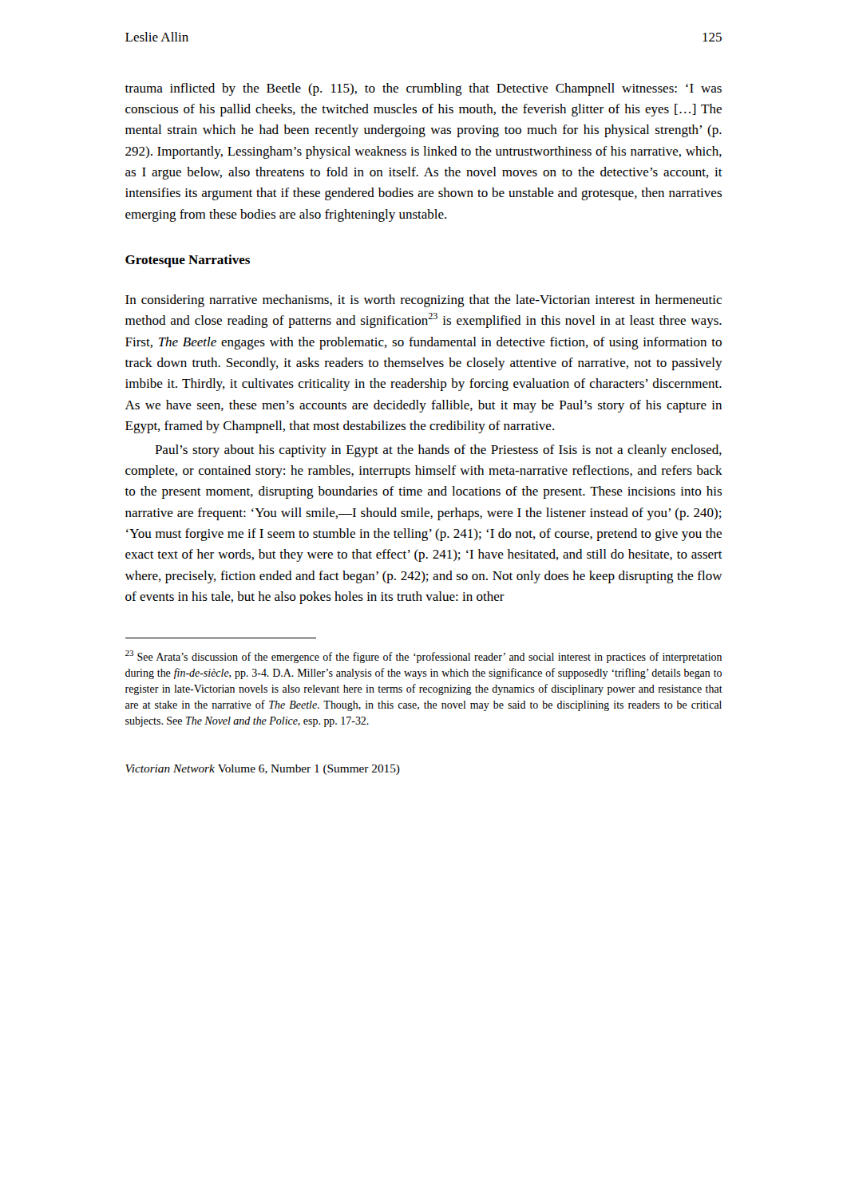Leslie Allin 125
trauma inflicted by the Beetle (p. 115), to the crumbling that Detective Champnell witnesses: ‘I was conscious of his pallid cheeks, the twitched muscles of his mouth, the feverish glitter of his eyes […] The mental strain which he had been recently undergoing was proving too much for his physical strength’ (p. 292). Importantly, Lessingham’s physical weakness is linked to the untrustworthiness of his narrative, which, as I argue below, also threatens to fold in on itself. As the novel moves on to the detective’s account, it intensifies its argument that if these gendered bodies are shown to be unstable and grotesque, then narratives emerging from these bodies are also frighteningly unstable.
Grotesque Narratives
In considering narrative mechanisms, it is worth recognizing that the late-Victorian interest in hermeneutic method and close reading of patterns and signification23 is exemplified in this novel in at least three ways. First, The Beetle engages with the problematic, so fundamental in detective fiction, of using information to track down truth. Secondly, it asks readers to themselves be closely attentive of narrative, not to passively imbibe it. Thirdly, it cultivates criticality in the readership by forcing evaluation of characters’ discernment. As we have seen, these men’s accounts are decidedly fallible, but it may be Paul’s story of his capture in Egypt, framed by Champnell, that most destabilizes the credibility of narrative.
Paul’s story about his captivity in Egypt at the hands of the Priestess of Isis is not a cleanly enclosed, complete, or contained story: he rambles, interrupts himself with meta-narrative reflections, and refers back to the present moment, disrupting boundaries of time and locations of the present. These incisions into his narrative are frequent: ‘You will smile,—I should smile, perhaps, were I the listener instead of you’ (p. 240); ‘You must forgive me if I seem to stumble in the telling’ (p. 241); ‘I do not, of course, pretend to give you the exact text of her words, but they were to that effect’ (p. 241); ‘I have hesitated, and still do hesitate, to assert where, precisely, fiction ended and fact began’ (p. 242); and so on. Not only does he keep disrupting the flow of events in his tale, but he also pokes holes in its truth value: in other
23See Arata’s discussion of the emergence of the figure of the ‘professional reader’ and social interest in practices of interpretation during the fin-de-siècle, pp. 3-4. D.A. Miller’s analysis of the ways in which the significance of supposedly ‘trifling’ details began to register in late-Victorian novels is also relevant here in terms of recognizing the dynamics of disciplinary power and resistance that are at stake in the narrative of The Beetle. Though, in this case, the novel may be said to be disciplining its readers to be critical subjects. See The Novel and the Police, esp. pp. 17-32.
Victorian Network Volume 6, Number 1 (Summer 2015)